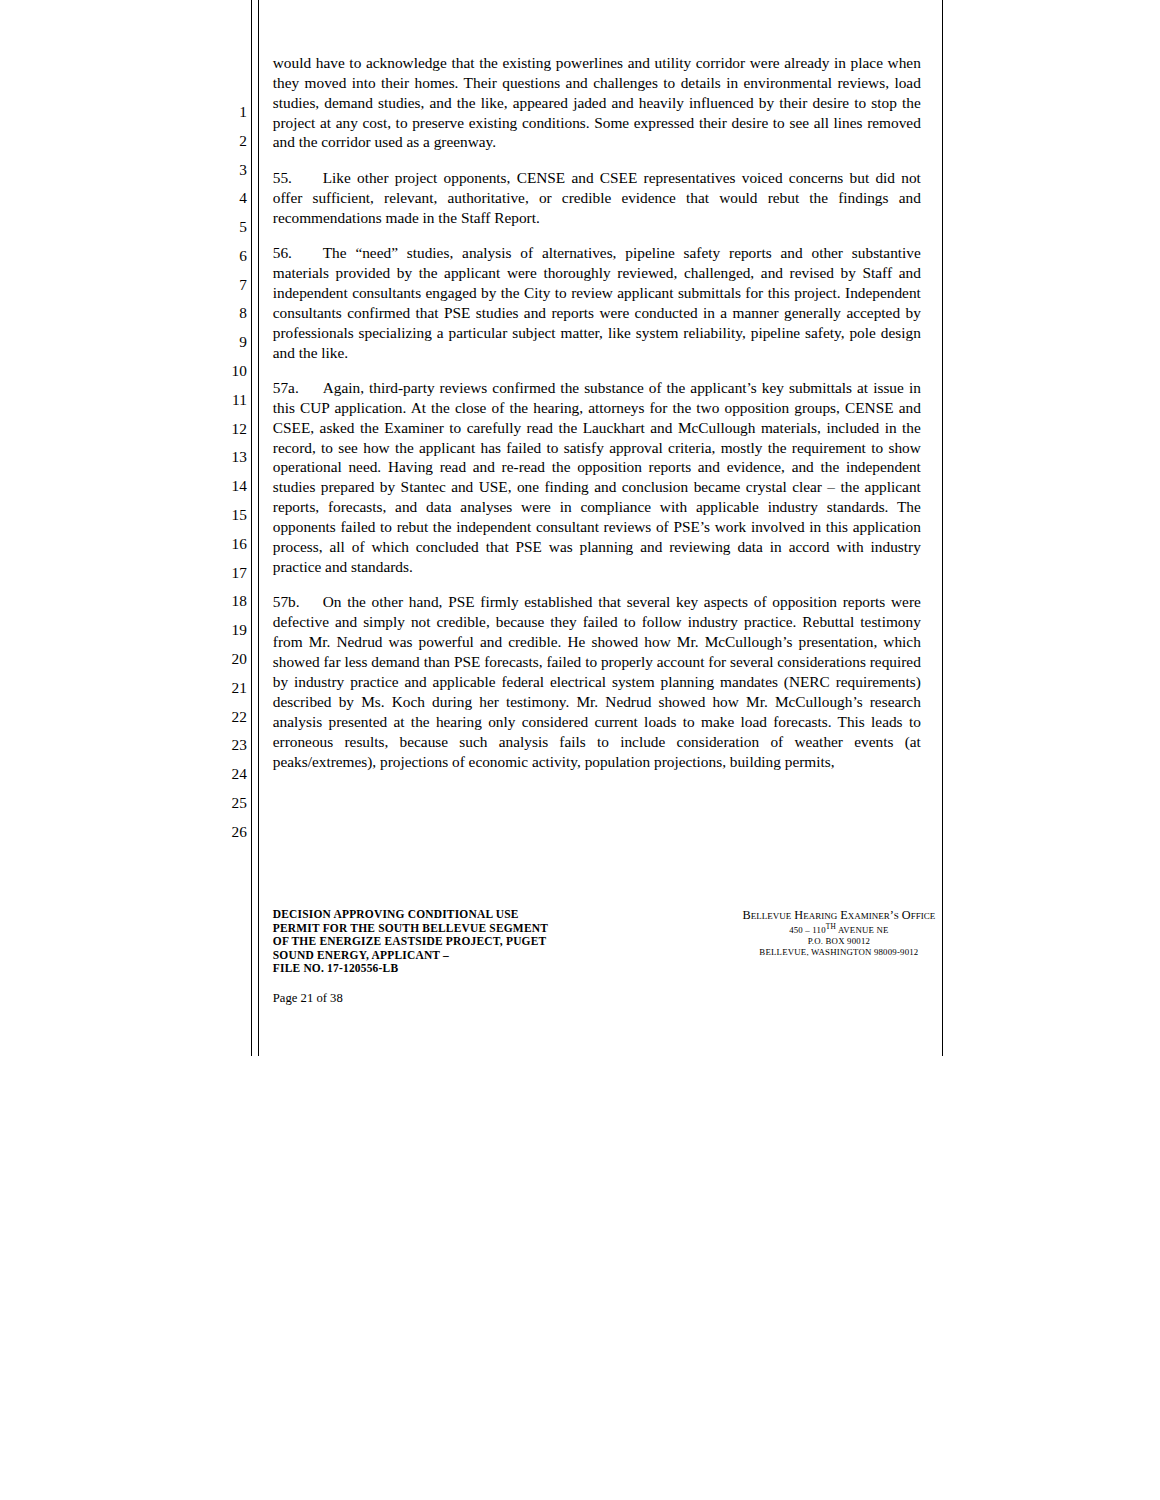1
2
3
4
5
6
7
8
9
10
11
12
13
14
15
16
17
18
19
20
21
22
23
24
25
26
would have to acknowledge that the existing powerlines and utility corridor were already in place when they moved into their homes. Their questions and challenges to details in environmental reviews, load studies, demand studies, and the like, appeared jaded and heavily influenced by their desire to stop the project at any cost, to preserve existing conditions. Some expressed their desire to see all lines removed and the corridor used as a greenway.
55. Like other project opponents, CENSE and CSEE representatives voiced concerns but did not offer sufficient, relevant, authoritative, or credible evidence that would rebut the findings and recommendations made in the Staff Report.
56. The “need” studies, analysis of alternatives, pipeline safety reports and other substantive materials provided by the applicant were thoroughly reviewed, challenged, and revised by Staff and independent consultants engaged by the City to review applicant submittals for this project. Independent consultants confirmed that PSE studies and reports were conducted in a manner generally accepted by professionals specializing a particular subject matter, like system reliability, pipeline safety, pole design and the like.
57a. Again, third-party reviews confirmed the substance of the applicant’s key submittals at issue in this CUP application. At the close of the hearing, attorneys for the two opposition groups, CENSE and CSEE, asked the Examiner to carefully read the Lauckhart and McCullough materials, included in the record, to see how the applicant has failed to satisfy approval criteria, mostly the requirement to show operational need. Having read and re-read the opposition reports and evidence, and the independent studies prepared by Stantec and USE, one finding and conclusion became crystal clear – the applicant reports, forecasts, and data analyses were in compliance with applicable industry standards. The opponents failed to rebut the independent consultant reviews of PSE’s work involved in this application process, all of which concluded that PSE was planning and reviewing data in accord with industry practice and standards.
57b. On the other hand, PSE firmly established that several key aspects of opposition reports were defective and simply not credible, because they failed to follow industry practice. Rebuttal testimony from Mr. Nedrud was powerful and credible. He showed how Mr. McCullough’s presentation, which showed far less demand than PSE forecasts, failed to properly account for several considerations required by industry practice and applicable federal electrical system planning mandates (NERC requirements) described by Ms. Koch during her testimony. Mr. Nedrud showed how Mr. McCullough’s research analysis presented at the hearing only considered current loads to make load forecasts. This leads to erroneous results, because such analysis fails to include consideration of weather events (at peaks/extremes), projections of economic activity, population projections, building permits,
Bellevue Hearing Examiner’s Office
450 – 110TH AVENUE NE
P.O. BOX 90012
BELLEVUE, WASHINGTON 98009-9012
Decision Approving Conditional Use
Permit for the South Bellevue Segment
of the Energize Eastside Project, Puget
Sound Energy, Applicant –
File No. 17-120556-LB
Page 21 of 38